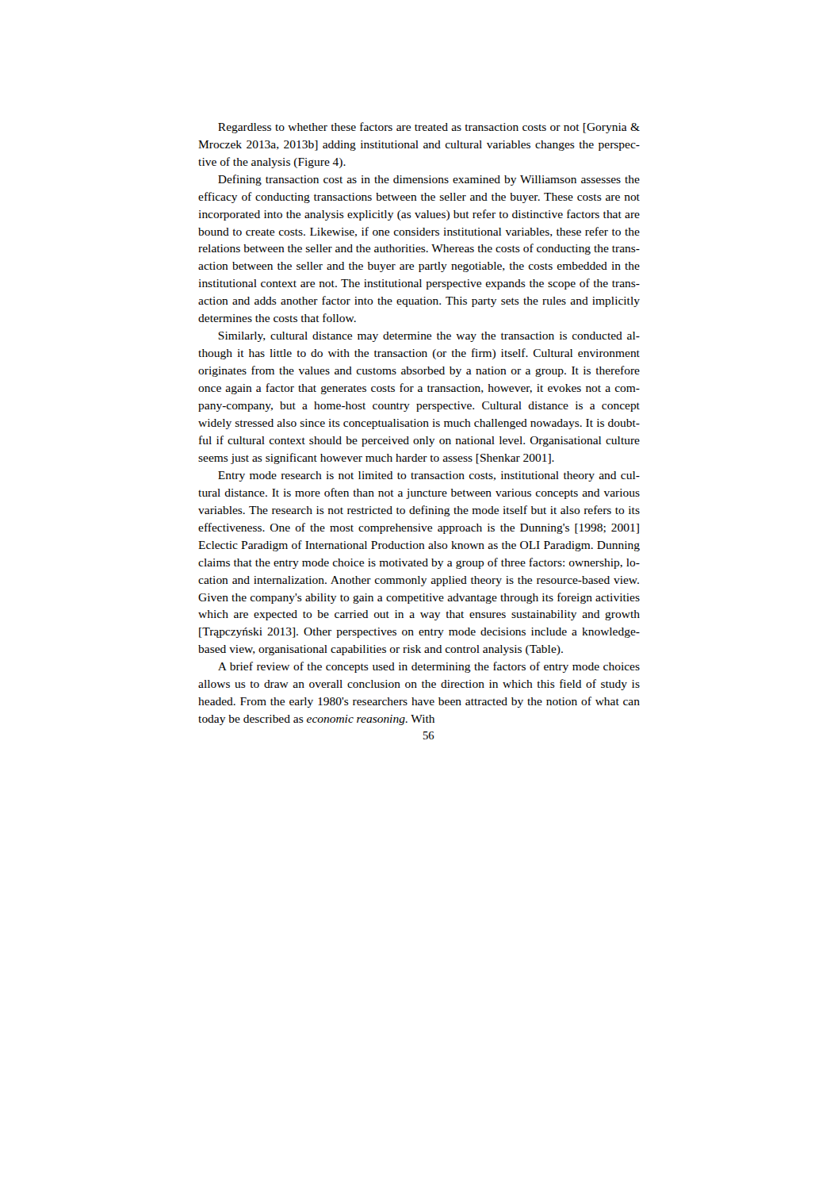Regardless to whether these factors are treated as transaction costs or not [Gorynia & Mroczek 2013a, 2013b] adding institutional and cultural variables changes the perspective of the analysis (Figure 4).
Defining transaction cost as in the dimensions examined by Williamson assesses the efficacy of conducting transactions between the seller and the buyer. These costs are not incorporated into the analysis explicitly (as values) but refer to distinctive factors that are bound to create costs. Likewise, if one considers institutional variables, these refer to the relations between the seller and the authorities. Whereas the costs of conducting the transaction between the seller and the buyer are partly negotiable, the costs embedded in the institutional context are not. The institutional perspective expands the scope of the transaction and adds another factor into the equation. This party sets the rules and implicitly determines the costs that follow.
Similarly, cultural distance may determine the way the transaction is conducted although it has little to do with the transaction (or the firm) itself. Cultural environment originates from the values and customs absorbed by a nation or a group. It is therefore once again a factor that generates costs for a transaction, however, it evokes not a company-company, but a home-host country perspective. Cultural distance is a concept widely stressed also since its conceptualisation is much challenged nowadays. It is doubtful if cultural context should be perceived only on national level. Organisational culture seems just as significant however much harder to assess [Shenkar 2001].
Entry mode research is not limited to transaction costs, institutional theory and cultural distance. It is more often than not a juncture between various concepts and various variables. The research is not restricted to defining the mode itself but it also refers to its effectiveness. One of the most comprehensive approach is the Dunning's [1998; 2001] Eclectic Paradigm of International Production also known as the OLI Paradigm. Dunning claims that the entry mode choice is motivated by a group of three factors: ownership, location and internalization. Another commonly applied theory is the resource-based view. Given the company's ability to gain a competitive advantage through its foreign activities which are expected to be carried out in a way that ensures sustainability and growth [Trąpczyński 2013]. Other perspectives on entry mode decisions include a knowledge-based view, organisational capabilities or risk and control analysis (Table).
A brief review of the concepts used in determining the factors of entry mode choices allows us to draw an overall conclusion on the direction in which this field of study is headed. From the early 1980's researchers have been attracted by the notion of what can today be described as economic reasoning. With
56